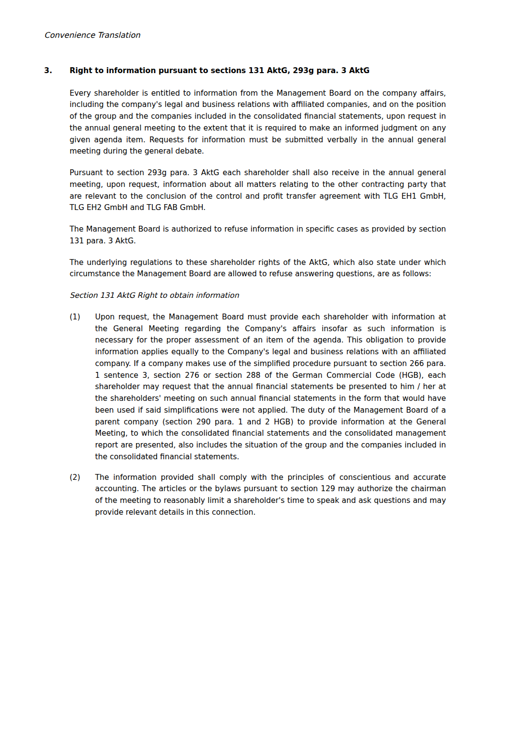Convenience Translation
3.
Right to information pursuant to sections 131 AktG, 293g para. 3 AktG
Every shareholder is entitled to information from the Management Board on the company affairs, including the company's legal and business relations with affiliated companies, and on the position of the group and the companies included in the consolidated financial statements, upon request in the annual general meeting to the extent that it is required to make an informed judgment on any given agenda item. Requests for information must be submitted verbally in the annual general meeting during the general debate.
Pursuant to section 293g para. 3 AktG each shareholder shall also receive in the annual general meeting, upon request, information about all matters relating to the other contracting party that are relevant to the conclusion of the control and profit transfer agreement with TLG EH1 GmbH, TLG EH2 GmbH and TLG FAB GmbH.
The Management Board is authorized to refuse information in specific cases as provided by section 131 para. 3 AktG.
The underlying regulations to these shareholder rights of the AktG, which also state under which circumstance the Management Board are allowed to refuse answering questions, are as follows:
Section 131 AktG Right to obtain information
(1)
Upon request, the Management Board must provide each shareholder with information at the General Meeting regarding the Company's affairs insofar as such information is necessary for the proper assessment of an item of the agenda. This obligation to provide information applies equally to the Company's legal and business relations with an affiliated company. If a company makes use of the simplified procedure pursuant to section 266 para. 1 sentence 3, section 276 or section 288 of the German Commercial Code (HGB), each shareholder may request that the annual financial statements be presented to him / her at the shareholders' meeting on such annual financial statements in the form that would have been used if said simplifications were not applied. The duty of the Management Board of a parent company (section 290 para. 1 and 2 HGB) to provide information at the General Meeting, to which the consolidated financial statements and the consolidated management report are presented, also includes the situation of the group and the companies included in the consolidated financial statements.
(2)
The information provided shall comply with the principles of conscientious and accurate accounting. The articles or the bylaws pursuant to section 129 may authorize the chairman of the meeting to reasonably limit a shareholder's time to speak and ask questions and may provide relevant details in this connection.